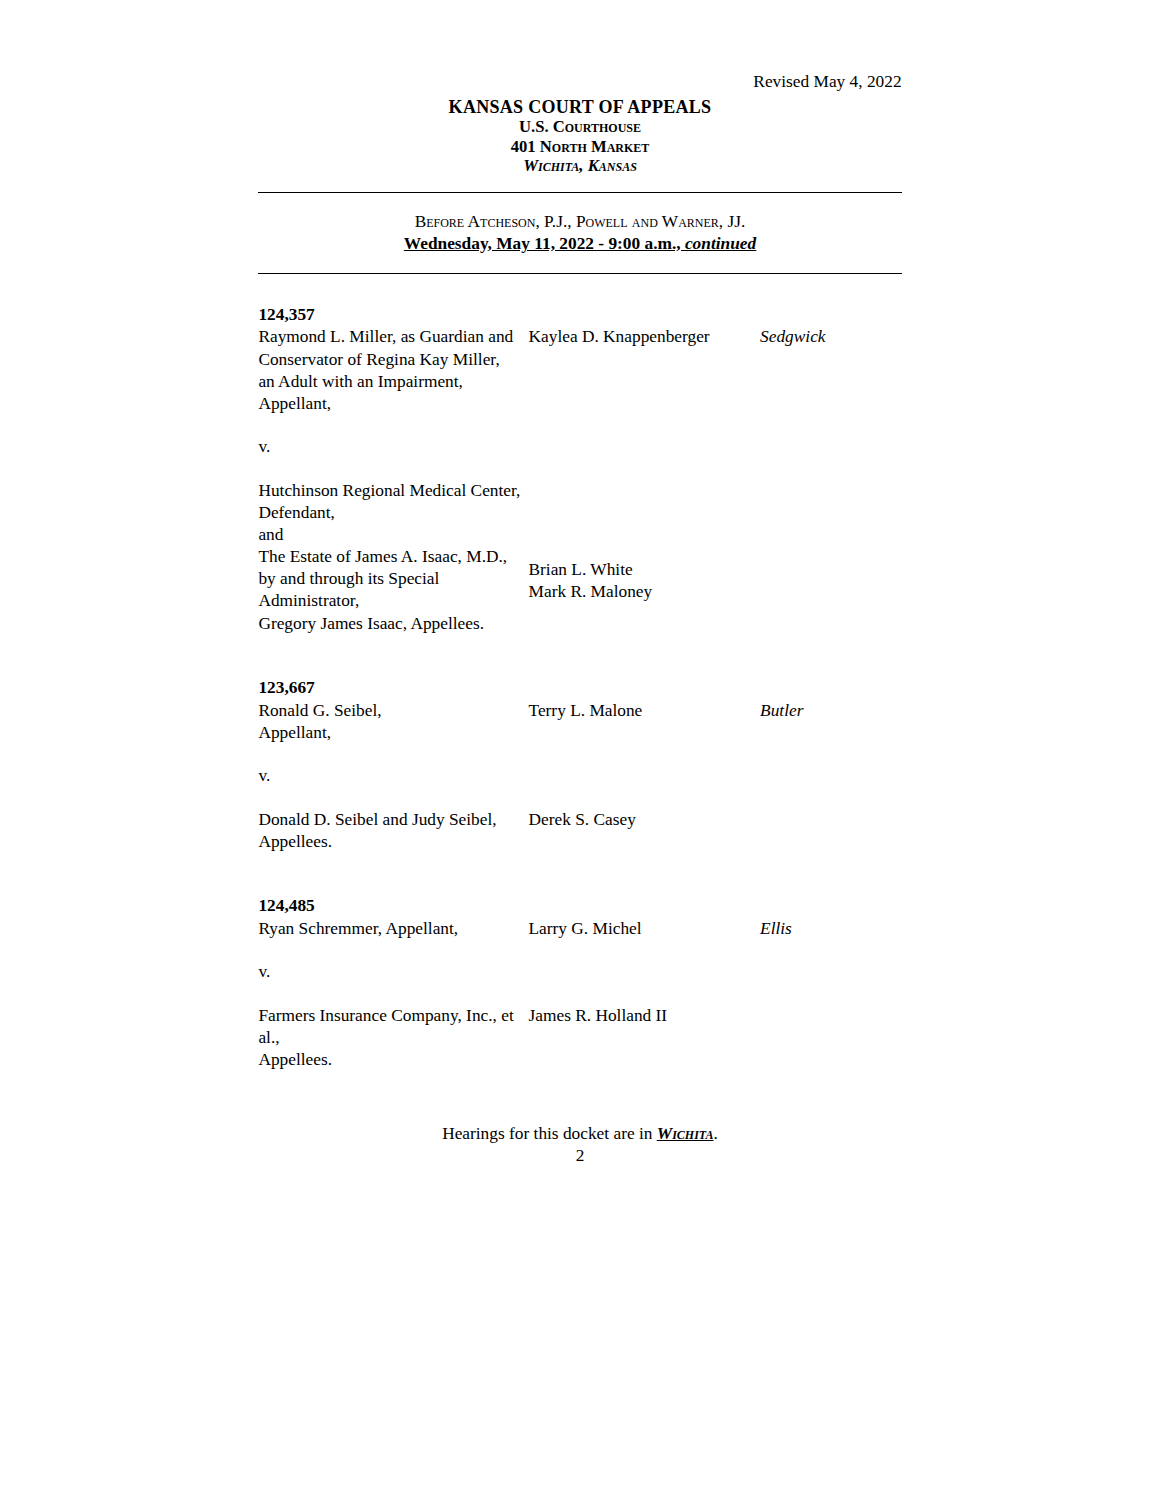Revised May 4, 2022
KANSAS COURT OF APPEALS
U.S. Courthouse
401 North Market
Wichita, Kansas
Before Atcheson, P.J., Powell and Warner, JJ.
Wednesday, May 11, 2022 - 9:00 a.m., continued
124,357
| Raymond L. Miller, as Guardian and Conservator of Regina Kay Miller, an Adult with an Impairment, Appellant, | Kaylea D. Knappenberger | Sedgwick |
| v. | | |
| Hutchinson Regional Medical Center, Defendant, and The Estate of James A. Isaac, M.D., by and through its Special Administrator, Gregory James Isaac, Appellees. | Brian L. White Mark R. Maloney | |
123,667
| Ronald G. Seibel, Appellant, | Terry L. Malone | Butler |
| v. | | |
| Donald D. Seibel and Judy Seibel, Appellees. | Derek S. Casey | |
124,485
| Ryan Schremmer, Appellant, | Larry G. Michel | Ellis |
| v. | | |
| Farmers Insurance Company, Inc., et al., Appellees. | James R. Holland II | |
Hearings for this docket are in Wichita.
2